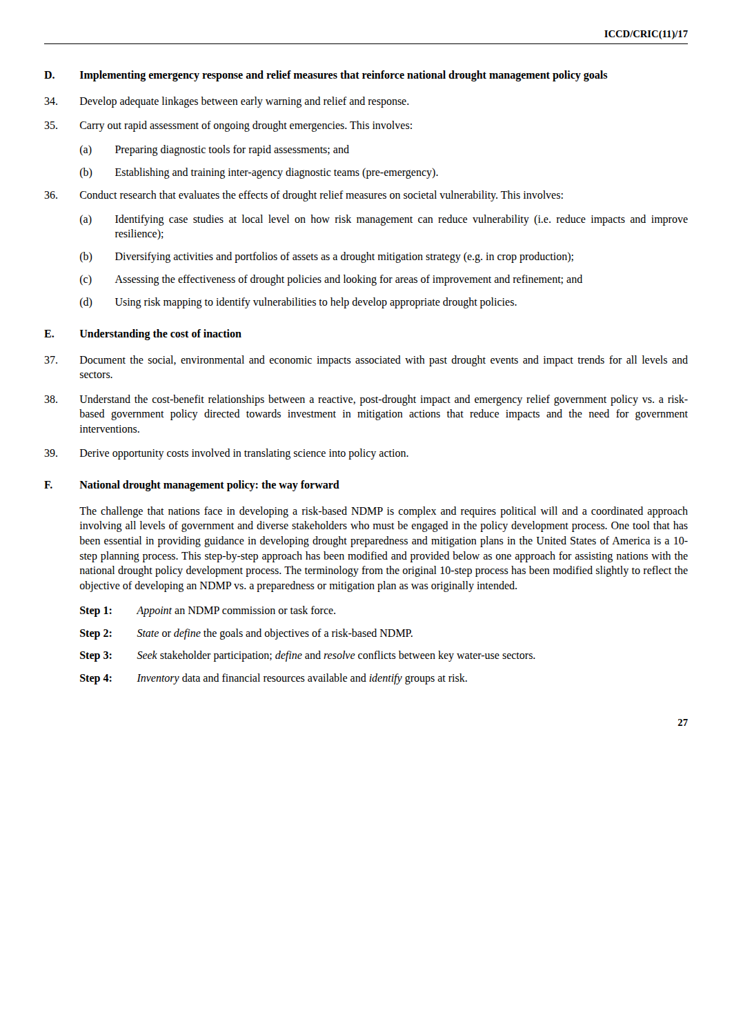ICCD/CRIC(11)/17
D. Implementing emergency response and relief measures that reinforce national drought management policy goals
34. Develop adequate linkages between early warning and relief and response.
35. Carry out rapid assessment of ongoing drought emergencies. This involves:
(a) Preparing diagnostic tools for rapid assessments; and
(b) Establishing and training inter-agency diagnostic teams (pre-emergency).
36. Conduct research that evaluates the effects of drought relief measures on societal vulnerability. This involves:
(a) Identifying case studies at local level on how risk management can reduce vulnerability (i.e. reduce impacts and improve resilience);
(b) Diversifying activities and portfolios of assets as a drought mitigation strategy (e.g. in crop production);
(c) Assessing the effectiveness of drought policies and looking for areas of improvement and refinement; and
(d) Using risk mapping to identify vulnerabilities to help develop appropriate drought policies.
E. Understanding the cost of inaction
37. Document the social, environmental and economic impacts associated with past drought events and impact trends for all levels and sectors.
38. Understand the cost-benefit relationships between a reactive, post-drought impact and emergency relief government policy vs. a risk-based government policy directed towards investment in mitigation actions that reduce impacts and the need for government interventions.
39. Derive opportunity costs involved in translating science into policy action.
F. National drought management policy: the way forward
The challenge that nations face in developing a risk-based NDMP is complex and requires political will and a coordinated approach involving all levels of government and diverse stakeholders who must be engaged in the policy development process. One tool that has been essential in providing guidance in developing drought preparedness and mitigation plans in the United States of America is a 10-step planning process. This step-by-step approach has been modified and provided below as one approach for assisting nations with the national drought policy development process. The terminology from the original 10-step process has been modified slightly to reflect the objective of developing an NDMP vs. a preparedness or mitigation plan as was originally intended.
Step 1: Appoint an NDMP commission or task force.
Step 2: State or define the goals and objectives of a risk-based NDMP.
Step 3: Seek stakeholder participation; define and resolve conflicts between key water-use sectors.
Step 4: Inventory data and financial resources available and identify groups at risk.
27